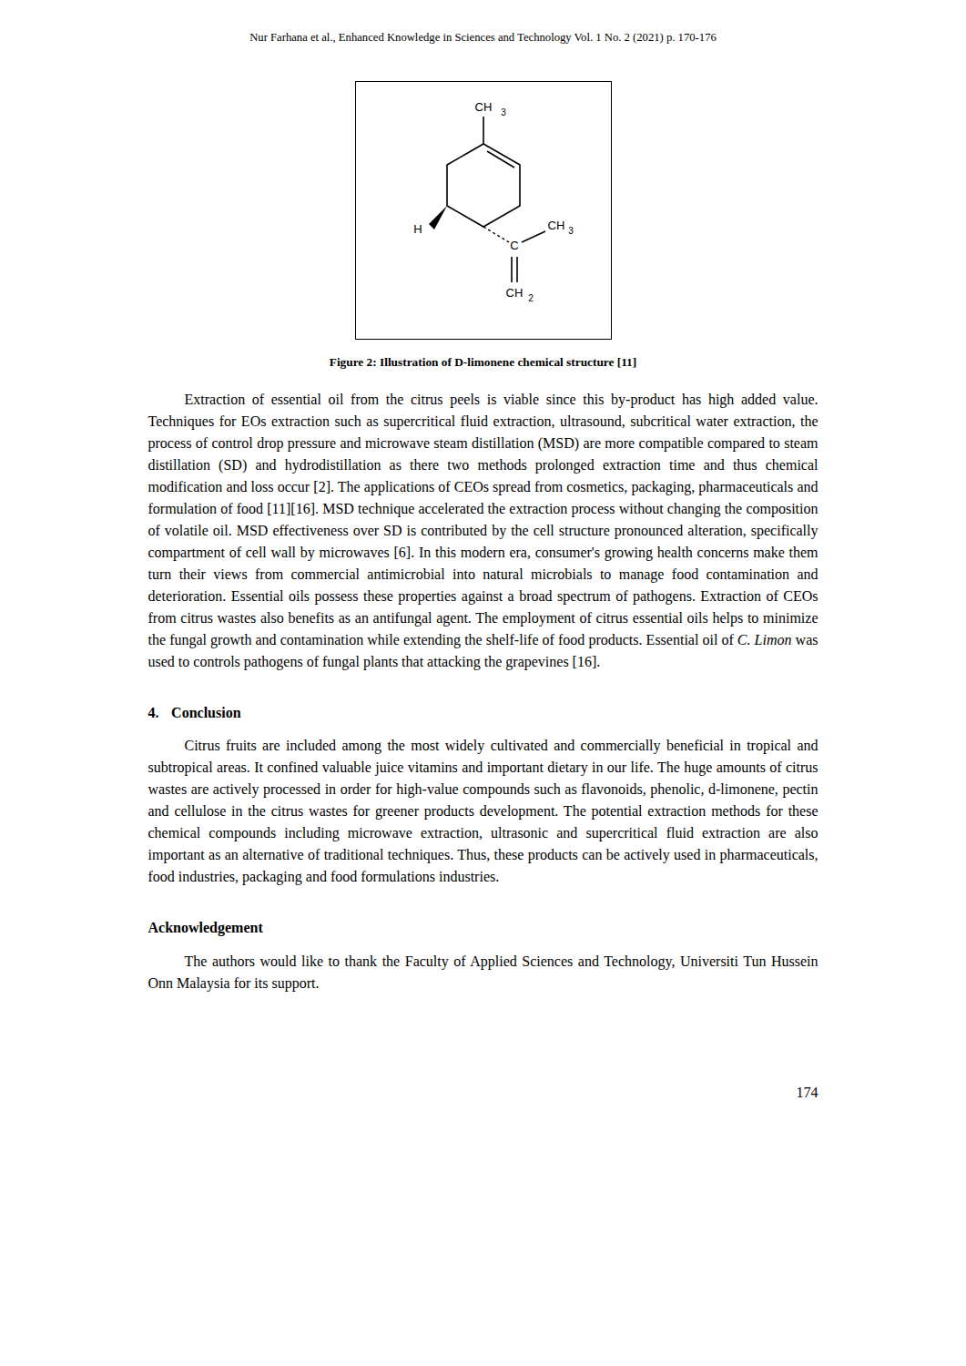Nur Farhana et al., Enhanced Knowledge in Sciences and Technology Vol. 1 No. 2 (2021) p. 170-176
CH 3 H C CH 3 CH 2
Figure 2: Illustration of D-limonene chemical structure [11]
Extraction of essential oil from the citrus peels is viable since this by-product has high added value. Techniques for EOs extraction such as supercritical fluid extraction, ultrasound, subcritical water extraction, the process of control drop pressure and microwave steam distillation (MSD) are more compatible compared to steam distillation (SD) and hydrodistillation as there two methods prolonged extraction time and thus chemical modification and loss occur [2]. The applications of CEOs spread from cosmetics, packaging, pharmaceuticals and formulation of food [11][16]. MSD technique accelerated the extraction process without changing the composition of volatile oil. MSD effectiveness over SD is contributed by the cell structure pronounced alteration, specifically compartment of cell wall by microwaves [6]. In this modern era, consumer's growing health concerns make them turn their views from commercial antimicrobial into natural microbials to manage food contamination and deterioration. Essential oils possess these properties against a broad spectrum of pathogens. Extraction of CEOs from citrus wastes also benefits as an antifungal agent. The employment of citrus essential oils helps to minimize the fungal growth and contamination while extending the shelf-life of food products. Essential oil of C. Limon was used to controls pathogens of fungal plants that attacking the grapevines [16].
4. Conclusion
Citrus fruits are included among the most widely cultivated and commercially beneficial in tropical and subtropical areas. It confined valuable juice vitamins and important dietary in our life. The huge amounts of citrus wastes are actively processed in order for high-value compounds such as flavonoids, phenolic, d-limonene, pectin and cellulose in the citrus wastes for greener products development. The potential extraction methods for these chemical compounds including microwave extraction, ultrasonic and supercritical fluid extraction are also important as an alternative of traditional techniques. Thus, these products can be actively used in pharmaceuticals, food industries, packaging and food formulations industries.
Acknowledgement
The authors would like to thank the Faculty of Applied Sciences and Technology, Universiti Tun Hussein Onn Malaysia for its support.
174